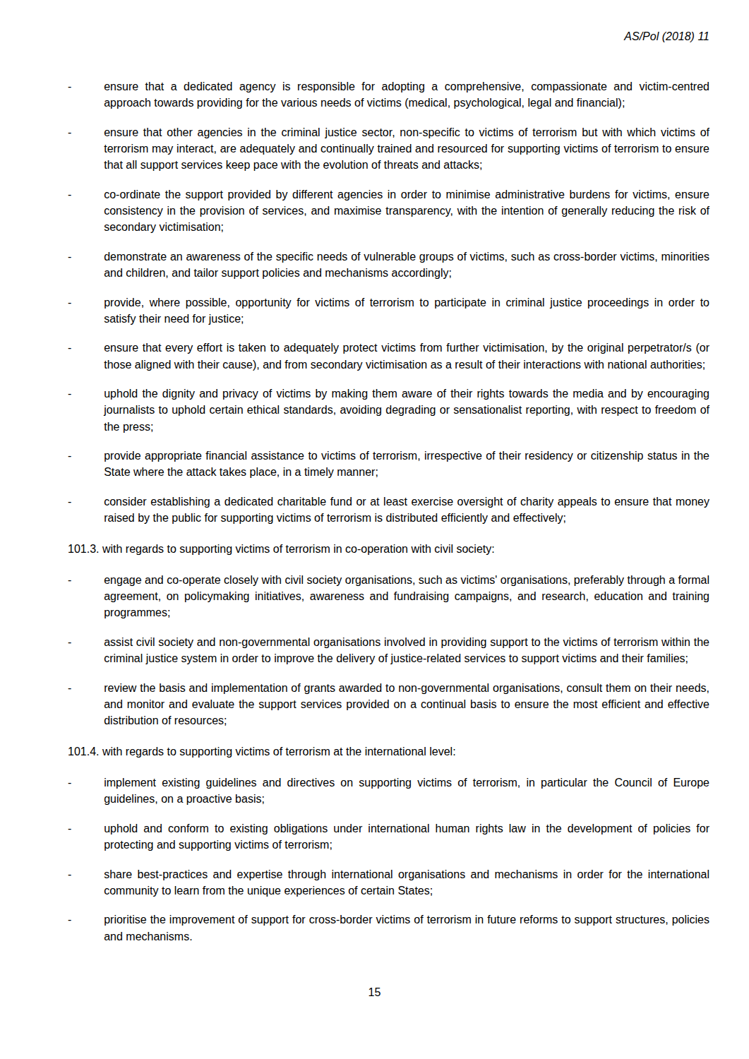AS/Pol (2018) 11
ensure that a dedicated agency is responsible for adopting a comprehensive, compassionate and victim-centred approach towards providing for the various needs of victims (medical, psychological, legal and financial);
ensure that other agencies in the criminal justice sector, non-specific to victims of terrorism but with which victims of terrorism may interact, are adequately and continually trained and resourced for supporting victims of terrorism to ensure that all support services keep pace with the evolution of threats and attacks;
co-ordinate the support provided by different agencies in order to minimise administrative burdens for victims, ensure consistency in the provision of services, and maximise transparency, with the intention of generally reducing the risk of secondary victimisation;
demonstrate an awareness of the specific needs of vulnerable groups of victims, such as cross-border victims, minorities and children, and tailor support policies and mechanisms accordingly;
provide, where possible, opportunity for victims of terrorism to participate in criminal justice proceedings in order to satisfy their need for justice;
ensure that every effort is taken to adequately protect victims from further victimisation, by the original perpetrator/s (or those aligned with their cause), and from secondary victimisation as a result of their interactions with national authorities;
uphold the dignity and privacy of victims by making them aware of their rights towards the media and by encouraging journalists to uphold certain ethical standards, avoiding degrading or sensationalist reporting, with respect to freedom of the press;
provide appropriate financial assistance to victims of terrorism, irrespective of their residency or citizenship status in the State where the attack takes place, in a timely manner;
consider establishing a dedicated charitable fund or at least exercise oversight of charity appeals to ensure that money raised by the public for supporting victims of terrorism is distributed efficiently and effectively;
101.3. with regards to supporting victims of terrorism in co-operation with civil society:
engage and co-operate closely with civil society organisations, such as victims' organisations, preferably through a formal agreement, on policymaking initiatives, awareness and fundraising campaigns, and research, education and training programmes;
assist civil society and non-governmental organisations involved in providing support to the victims of terrorism within the criminal justice system in order to improve the delivery of justice-related services to support victims and their families;
review the basis and implementation of grants awarded to non-governmental organisations, consult them on their needs, and monitor and evaluate the support services provided on a continual basis to ensure the most efficient and effective distribution of resources;
101.4. with regards to supporting victims of terrorism at the international level:
implement existing guidelines and directives on supporting victims of terrorism, in particular the Council of Europe guidelines, on a proactive basis;
uphold and conform to existing obligations under international human rights law in the development of policies for protecting and supporting victims of terrorism;
share best-practices and expertise through international organisations and mechanisms in order for the international community to learn from the unique experiences of certain States;
prioritise the improvement of support for cross-border victims of terrorism in future reforms to support structures, policies and mechanisms.
15